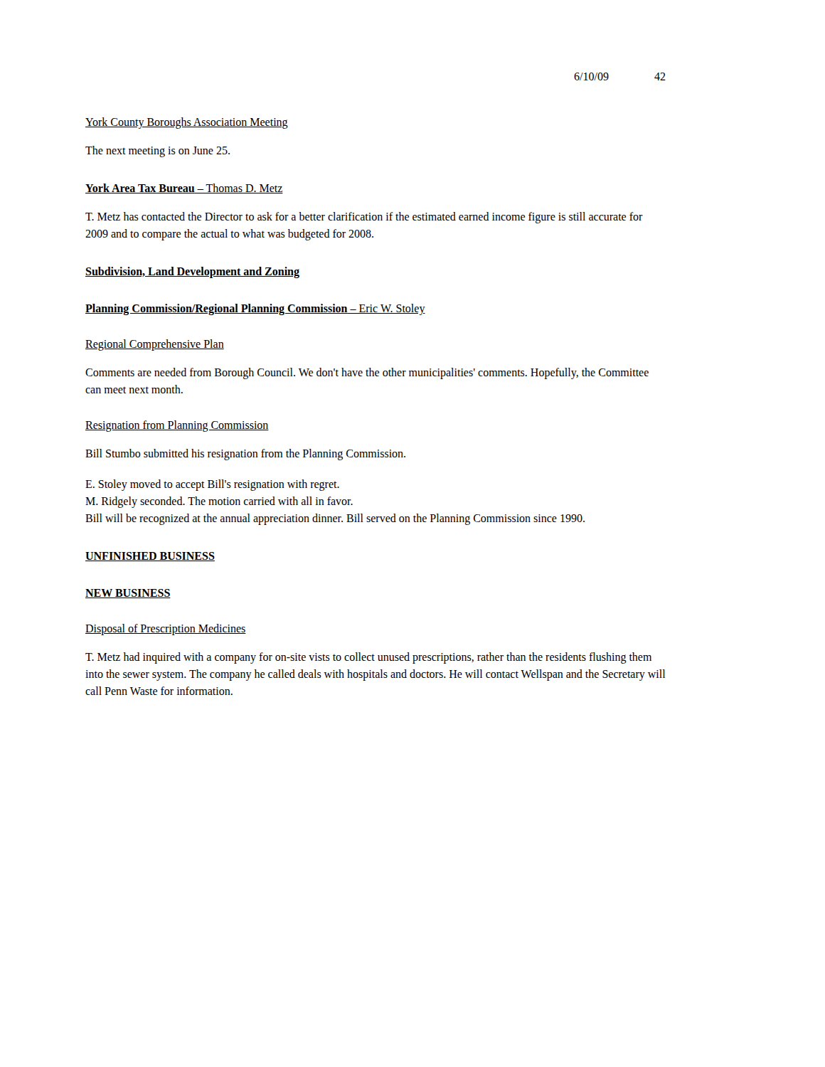6/10/0942
York County Boroughs Association Meeting
The next meeting is on June 25.
York Area Tax Bureau – Thomas D. Metz
T. Metz has contacted the Director to ask for a better clarification if the estimated earned income figure is still accurate for 2009 and to compare the actual to what was budgeted for 2008.
Subdivision, Land Development and Zoning
Planning Commission/Regional Planning Commission – Eric W. Stoley
Regional Comprehensive Plan
Comments are needed from Borough Council. We don't have the other municipalities' comments. Hopefully, the Committee can meet next month.
Resignation from Planning Commission
Bill Stumbo submitted his resignation from the Planning Commission.
E. Stoley moved to accept Bill's resignation with regret.
M. Ridgely seconded. The motion carried with all in favor.
Bill will be recognized at the annual appreciation dinner. Bill served on the Planning Commission since 1990.
UNFINISHED BUSINESS
NEW BUSINESS
Disposal of Prescription Medicines
T. Metz had inquired with a company for on-site vists to collect unused prescriptions, rather than the residents flushing them into the sewer system. The company he called deals with hospitals and doctors. He will contact Wellspan and the Secretary will call Penn Waste for information.